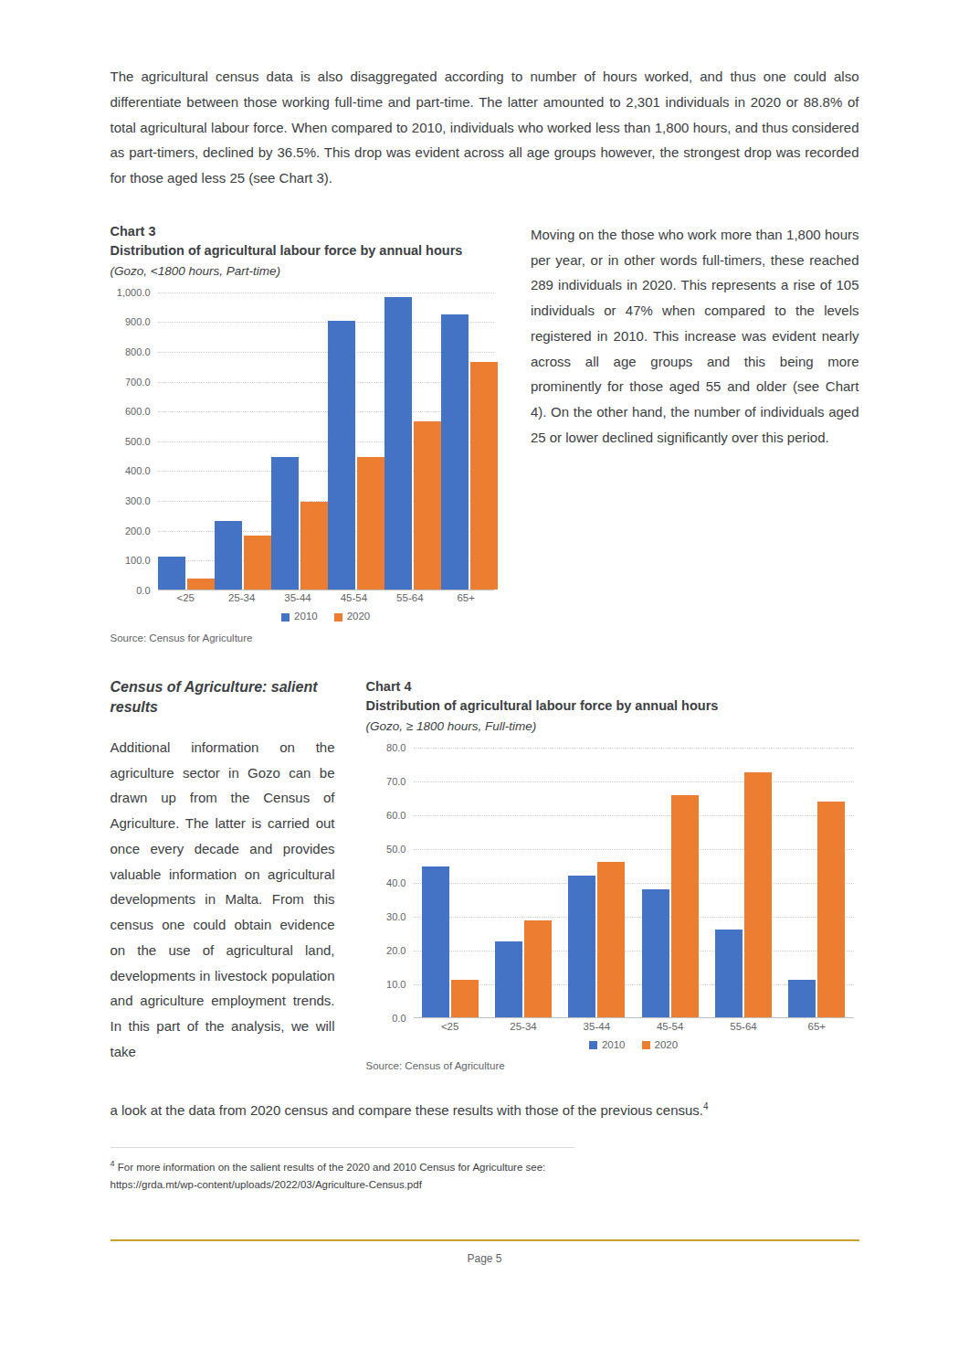The agricultural census data is also disaggregated according to number of hours worked, and thus one could also differentiate between those working full-time and part-time. The latter amounted to 2,301 individuals in 2020 or 88.8% of total agricultural labour force. When compared to 2010, individuals who worked less than 1,800 hours, and thus considered as part-timers, declined by 36.5%. This drop was evident across all age groups however, the strongest drop was recorded for those aged less 25 (see Chart 3).
Chart 3
Distribution of agricultural labour force by annual hours
(Gozo, <1800 hours, Part-time)
1,000.0 900.0 800.0 700.0 600.0 500.0 400.0 300.0 200.0 100.0 0.0
<25 25-34 35-44 45-54 55-64 65+
2010 2020
Source: Census for Agriculture
Moving on the those who work more than 1,800 hours per year, or in other words full-timers, these reached 289 individuals in 2020. This represents a rise of 105 individuals or 47% when compared to the levels registered in 2010. This increase was evident nearly across all age groups and this being more prominently for those aged 55 and older (see Chart 4). On the other hand, the number of individuals aged 25 or lower declined significantly over this period.
Census of Agriculture: salient results
Additional information on the agriculture sector in Gozo can be drawn up from the Census of Agriculture. The latter is carried out once every decade and provides valuable information on agricultural developments in Malta. From this census one could obtain evidence on the use of agricultural land, developments in livestock population and agriculture employment trends. In this part of the analysis, we will take
Chart 4
Distribution of agricultural labour force by annual hours
(Gozo, ≥ 1800 hours, Full-time)
80.0 70.0 60.0 50.0 40.0 30.0 20.0 10.0 0.0
<25 25-34 35-44 45-54 55-64 65+
2010 2020
Source: Census of Agriculture
a look at the data from 2020 census and compare these results with those of the previous census.4
4 For more information on the salient results of the 2020 and 2010 Census for Agriculture see:
https://grda.mt/wp-content/uploads/2022/03/Agriculture-Census.pdf
Page 5